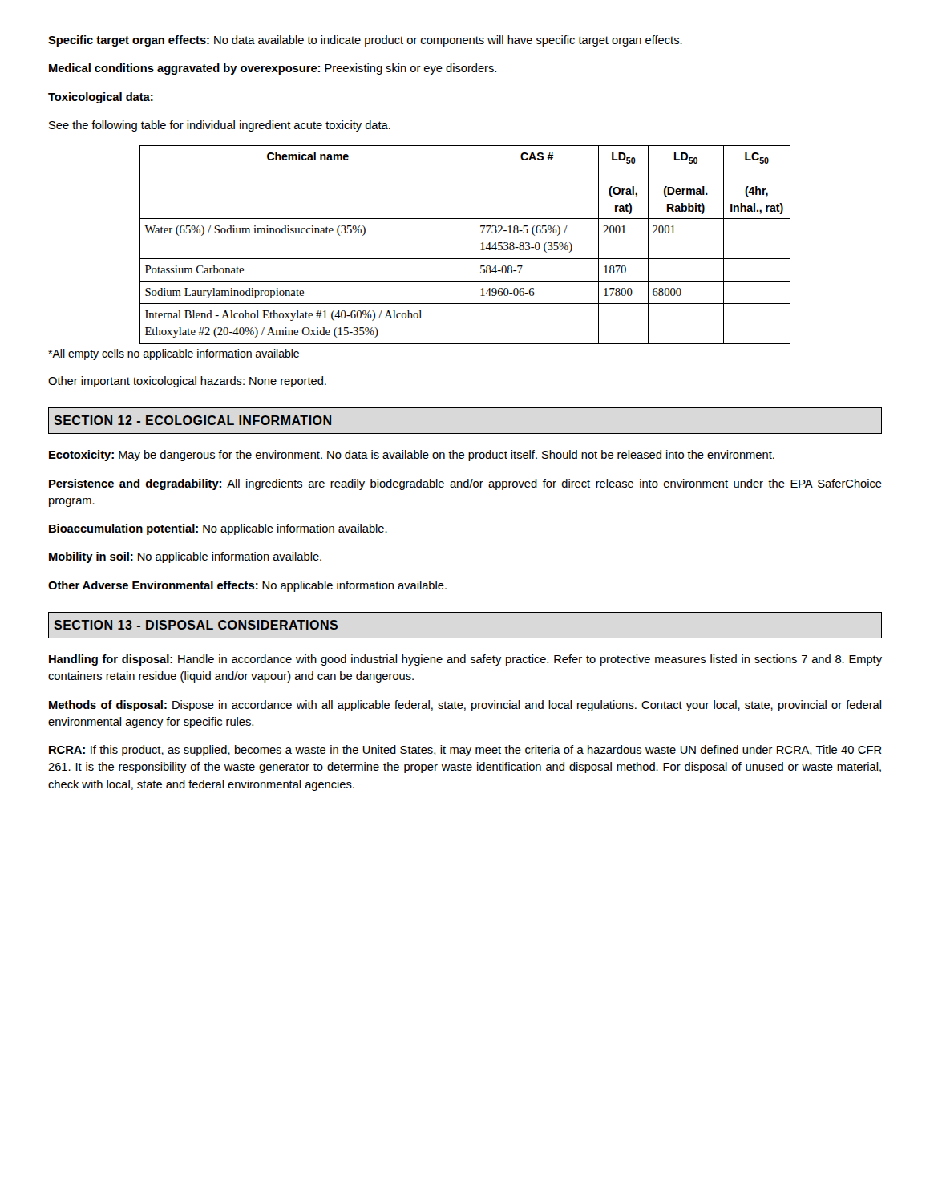Specific target organ effects: No data available to indicate product or components will have specific target organ effects.
Medical conditions aggravated by overexposure: Preexisting skin or eye disorders.
Toxicological data:
See the following table for individual ingredient acute toxicity data.
| Chemical name | CAS # | LD 50 (Oral, rat) | LD 50 (Dermal. Rabbit) | LC 50 (4hr, Inhal., rat) |
| --- | --- | --- | --- | --- |
| Water (65%) / Sodium iminodisuccinate (35%) | 7732-18-5 (65%) / 144538-83-0 (35%) | 2001 | 2001 | |
| Potassium Carbonate | 584-08-7 | 1870 | | |
| Sodium Laurylaminodipropionate | 14960-06-6 | 17800 | 68000 | |
| Internal Blend - Alcohol Ethoxylate #1 (40-60%) / Alcohol Ethoxylate #2 (20-40%) / Amine Oxide (15-35%) | | | | |
*All empty cells no applicable information available
Other important toxicological hazards: None reported.
SECTION 12 - ECOLOGICAL INFORMATION
Ecotoxicity: May be dangerous for the environment. No data is available on the product itself. Should not be released into the environment.
Persistence and degradability: All ingredients are readily biodegradable and/or approved for direct release into environment under the EPA SaferChoice program.
Bioaccumulation potential: No applicable information available.
Mobility in soil: No applicable information available.
Other Adverse Environmental effects: No applicable information available.
SECTION 13 - DISPOSAL CONSIDERATIONS
Handling for disposal: Handle in accordance with good industrial hygiene and safety practice. Refer to protective measures listed in sections 7 and 8. Empty containers retain residue (liquid and/or vapour) and can be dangerous.
Methods of disposal: Dispose in accordance with all applicable federal, state, provincial and local regulations. Contact your local, state, provincial or federal environmental agency for specific rules.
RCRA: If this product, as supplied, becomes a waste in the United States, it may meet the criteria of a hazardous waste UN defined under RCRA, Title 40 CFR 261. It is the responsibility of the waste generator to determine the proper waste identification and disposal method. For disposal of unused or waste material, check with local, state and federal environmental agencies.